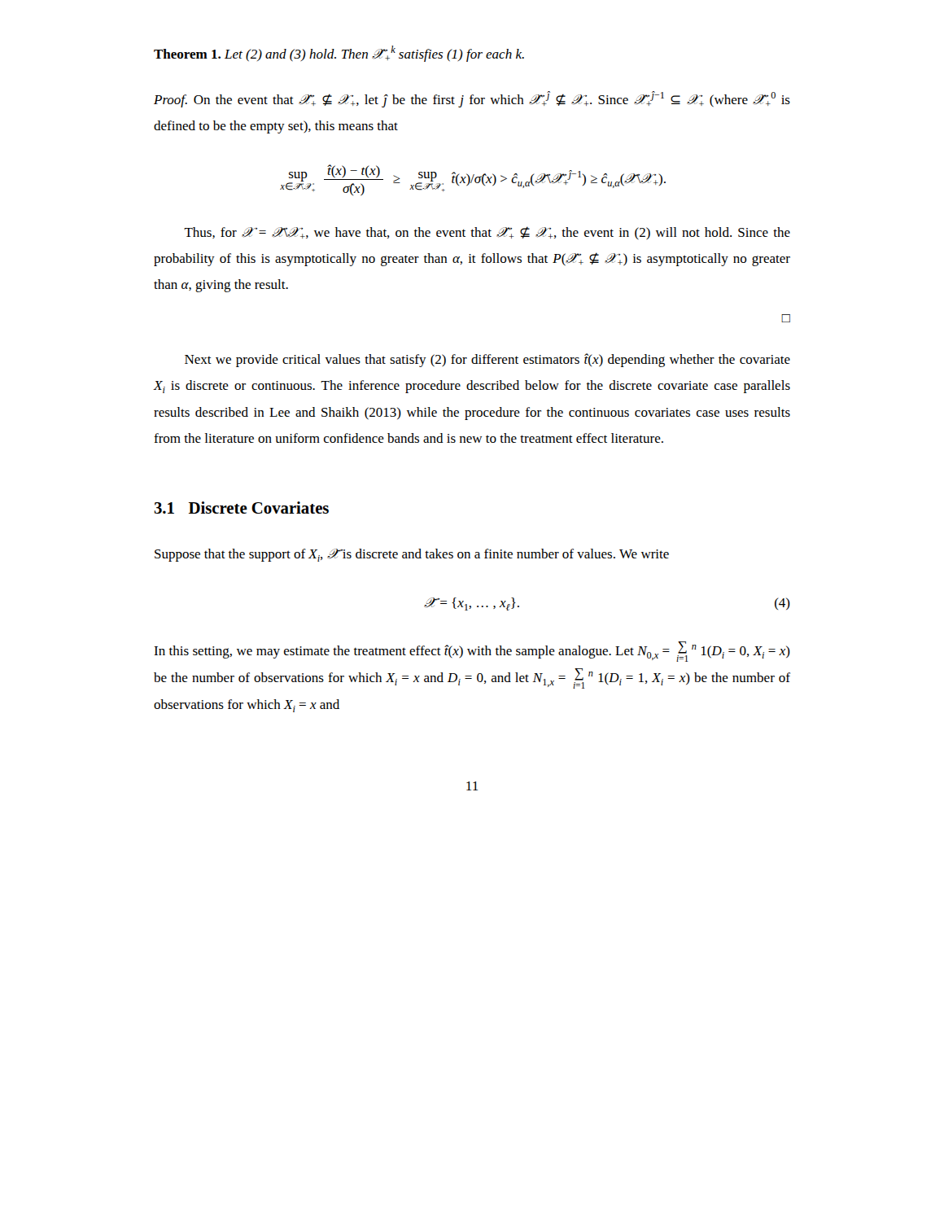Theorem 1. Let (2) and (3) hold. Then 𝒳̂+k satisfies (1) for each k.
Proof. On the event that 𝒳̂+ ⊈ 𝒳+, let ĵ be the first j for which 𝒳̂+ĵ ⊈ 𝒳+. Since 𝒳̂+ĵ−1 ⊆ 𝒳+ (where 𝒳̂+0 is defined to be the empty set), this means that
sup x∈𝒳̃\𝒳+ t̂(x) − t(x) σ̂(x) ≥ sup x∈𝒳̃\𝒳+ t̂(x)/σ̂(x) > ĉu,α(𝒳̃\𝒳̂+ĵ−1) ≥ ĉu,α(𝒳̃\𝒳+).
Thus, for 𝒳 = 𝒳̃\𝒳+, we have that, on the event that 𝒳̂+ ⊈ 𝒳+, the event in (2) will not hold. Since the probability of this is asymptotically no greater than α, it follows that P(𝒳̂+ ⊈ 𝒳+) is asymptotically no greater than α, giving the result.
□
Next we provide critical values that satisfy (2) for different estimators t̂(x) depending whether the covariate Xi is discrete or continuous. The inference procedure described below for the discrete covariate case parallels results described in Lee and Shaikh (2013) while the procedure for the continuous covariates case uses results from the literature on uniform confidence bands and is new to the treatment effect literature.
3.1 Discrete Covariates
Suppose that the support of Xi, 𝒳̃ is discrete and takes on a finite number of values. We write
𝒳̃ = {x1, … , xℓ}. (4)
In this setting, we may estimate the treatment effect t̂(x) with the sample analogue. Let N0,x = ∑i=1n 1(Di = 0, Xi = x) be the number of observations for which Xi = x and Di = 0, and let N1,x = ∑i=1n 1(Di = 1, Xi = x) be the number of observations for which Xi = x and
11